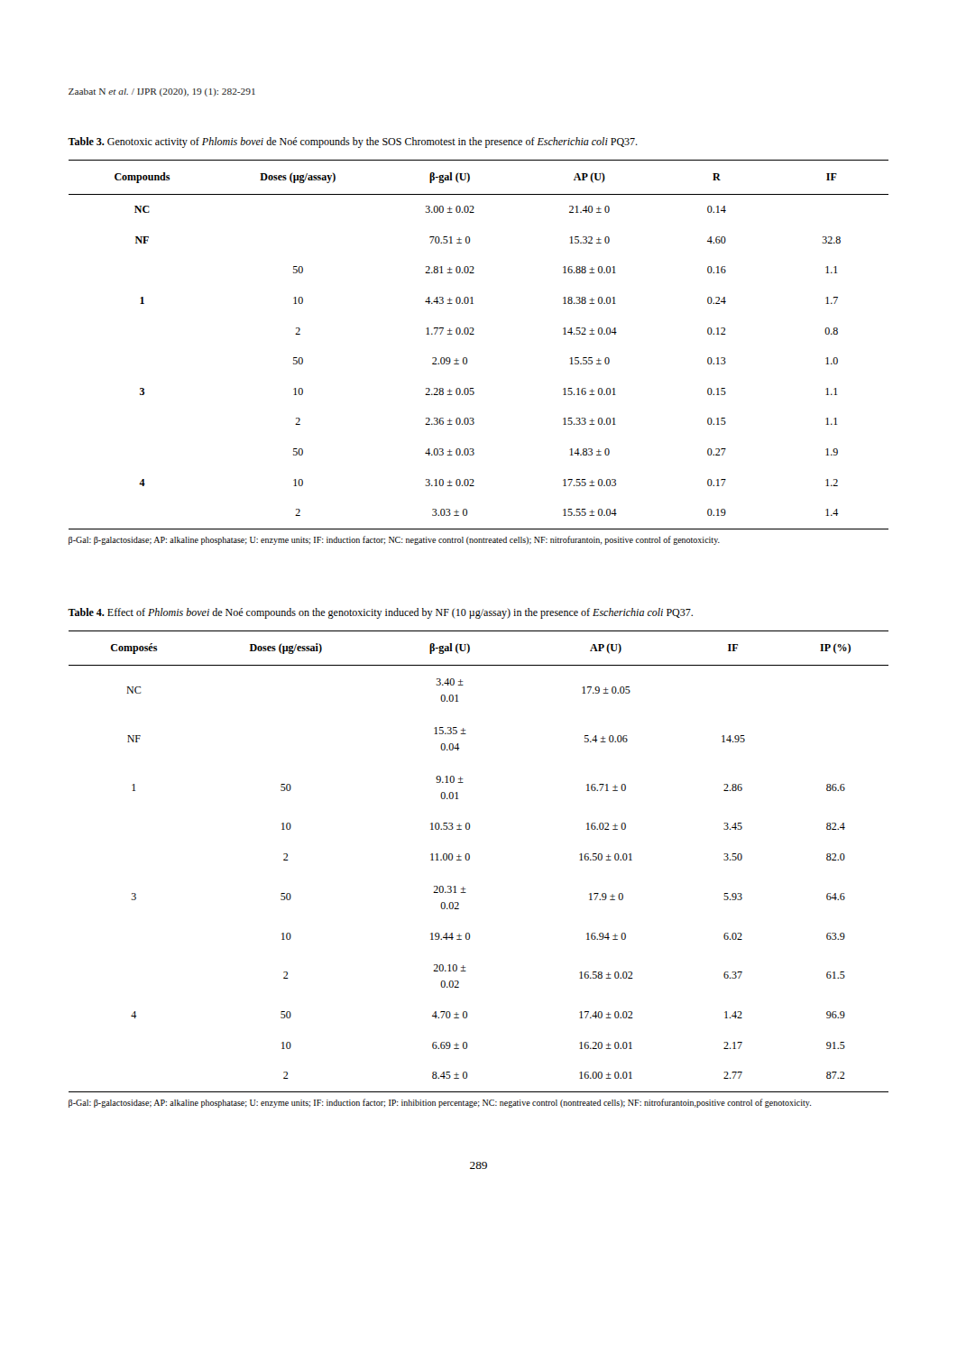Zaabat N et al. / IJPR (2020), 19 (1): 282-291
Table 3. Genotoxic activity of Phlomis bovei de Noé compounds by the SOS Chromotest in the presence of Escherichia coli PQ37.
| Compounds | Doses (µg/assay) | β-gal (U) | AP (U) | R | IF |
| --- | --- | --- | --- | --- | --- |
| NC | | 3.00 ± 0.02 | 21.40 ± 0 | 0.14 | |
| NF | | 70.51 ± 0 | 15.32 ± 0 | 4.60 | 32.8 |
| | 50 | 2.81 ± 0.02 | 16.88 ± 0.01 | 0.16 | 1.1 |
| 1 | 10 | 4.43 ± 0.01 | 18.38 ± 0.01 | 0.24 | 1.7 |
| | 2 | 1.77 ± 0.02 | 14.52 ± 0.04 | 0.12 | 0.8 |
| | 50 | 2.09 ± 0 | 15.55 ± 0 | 0.13 | 1.0 |
| 3 | 10 | 2.28 ± 0.05 | 15.16 ± 0.01 | 0.15 | 1.1 |
| | 2 | 2.36 ± 0.03 | 15.33 ± 0.01 | 0.15 | 1.1 |
| | 50 | 4.03 ± 0.03 | 14.83 ± 0 | 0.27 | 1.9 |
| 4 | 10 | 3.10 ± 0.02 | 17.55 ± 0.03 | 0.17 | 1.2 |
| | 2 | 3.03 ± 0 | 15.55 ± 0.04 | 0.19 | 1.4 |
β-Gal: β-galactosidase; AP: alkaline phosphatase; U: enzyme units; IF: induction factor; NC: negative control (nontreated cells); NF: nitrofurantoin, positive control of genotoxicity.
Table 4. Effect of Phlomis bovei de Noé compounds on the genotoxicity induced by NF (10 µg/assay) in the presence of Escherichia coli PQ37.
| Composés | Doses (µg/essai) | β-gal (U) | AP (U) | IF | IP (%) |
| --- | --- | --- | --- | --- | --- |
| NC | | 3.40 ± 0.01 | 17.9 ± 0.05 | | |
| NF | | 15.35 ± 0.04 | 5.4 ± 0.06 | 14.95 | |
| 1 | 50 | 9.10 ± 0.01 | 16.71 ± 0 | 2.86 | 86.6 |
| | 10 | 10.53 ± 0 | 16.02 ± 0 | 3.45 | 82.4 |
| | 2 | 11.00 ± 0 | 16.50 ± 0.01 | 3.50 | 82.0 |
| 3 | 50 | 20.31 ± 0.02 | 17.9 ± 0 | 5.93 | 64.6 |
| | 10 | 19.44 ± 0 | 16.94 ± 0 | 6.02 | 63.9 |
| | 2 | 20.10 ± 0.02 | 16.58 ± 0.02 | 6.37 | 61.5 |
| 4 | 50 | 4.70 ± 0 | 17.40 ± 0.02 | 1.42 | 96.9 |
| | 10 | 6.69 ± 0 | 16.20 ± 0.01 | 2.17 | 91.5 |
| | 2 | 8.45 ± 0 | 16.00 ± 0.01 | 2.77 | 87.2 |
β-Gal: β-galactosidase; AP: alkaline phosphatase; U: enzyme units; IF: induction factor; IP: inhibition percentage; NC: negative control (nontreated cells); NF: nitrofurantoin,positive control of genotoxicity.
289